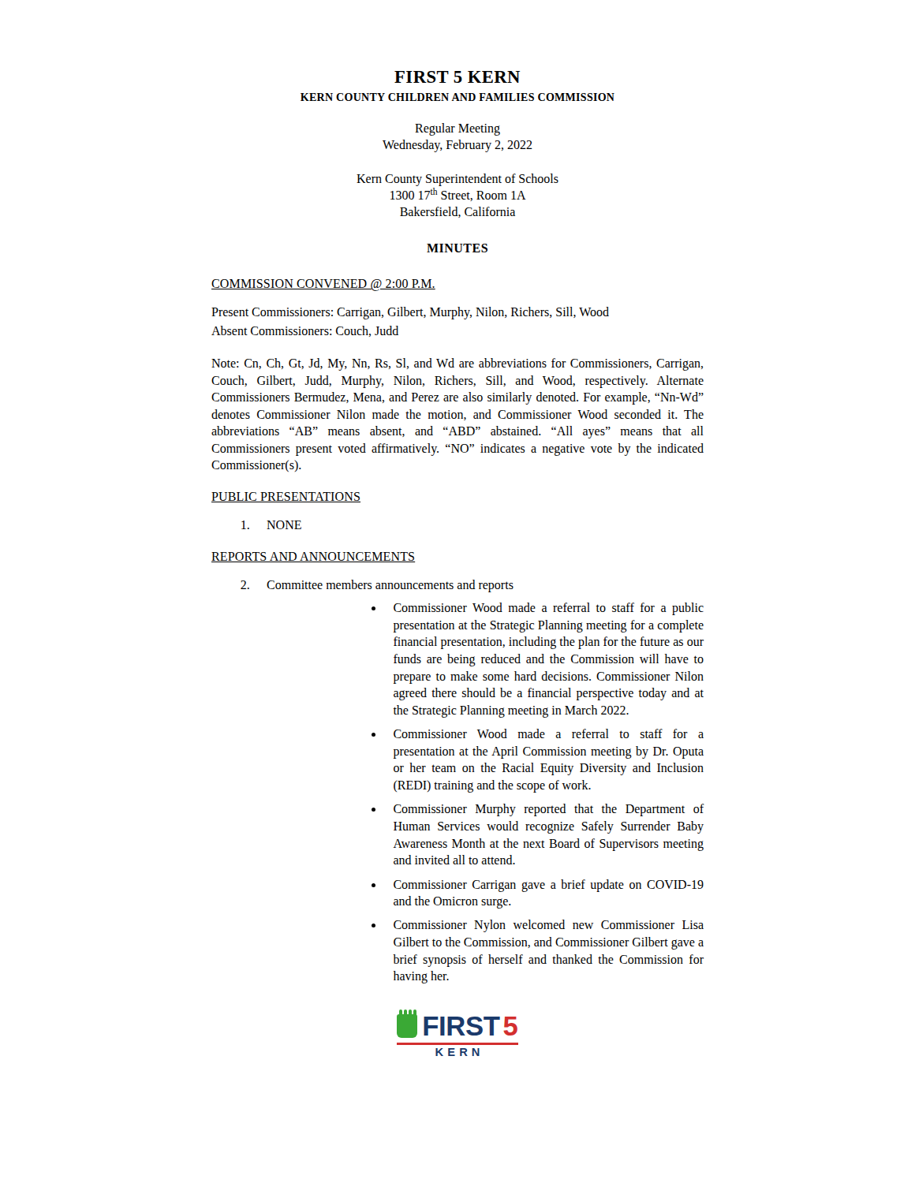FIRST 5 KERN
Kern County Children and Families Commission
Regular Meeting
Wednesday, February 2, 2022
Kern County Superintendent of Schools
1300 17th Street, Room 1A
Bakersfield, California
MINUTES
COMMISSION CONVENED @ 2:00 P.M.
Present Commissioners: Carrigan, Gilbert, Murphy, Nilon, Richers, Sill, Wood
Absent Commissioners: Couch, Judd
Note: Cn, Ch, Gt, Jd, My, Nn, Rs, Sl, and Wd are abbreviations for Commissioners, Carrigan, Couch, Gilbert, Judd, Murphy, Nilon, Richers, Sill, and Wood, respectively. Alternate Commissioners Bermudez, Mena, and Perez are also similarly denoted. For example, “Nn-Wd” denotes Commissioner Nilon made the motion, and Commissioner Wood seconded it. The abbreviations “AB” means absent, and “ABD” abstained. “All ayes” means that all Commissioners present voted affirmatively. “NO” indicates a negative vote by the indicated Commissioner(s).
PUBLIC PRESENTATIONS
NONE
REPORTS AND ANNOUNCEMENTS
Committee members announcements and reports
Commissioner Wood made a referral to staff for a public presentation at the Strategic Planning meeting for a complete financial presentation, including the plan for the future as our funds are being reduced and the Commission will have to prepare to make some hard decisions. Commissioner Nilon agreed there should be a financial perspective today and at the Strategic Planning meeting in March 2022.
Commissioner Wood made a referral to staff for a presentation at the April Commission meeting by Dr. Oputa or her team on the Racial Equity Diversity and Inclusion (REDI) training and the scope of work.
Commissioner Murphy reported that the Department of Human Services would recognize Safely Surrender Baby Awareness Month at the next Board of Supervisors meeting and invited all to attend.
Commissioner Carrigan gave a brief update on COVID-19 and the Omicron surge.
Commissioner Nylon welcomed new Commissioner Lisa Gilbert to the Commission, and Commissioner Gilbert gave a brief synopsis of herself and thanked the Commission for having her.
FIRST 5
KERN